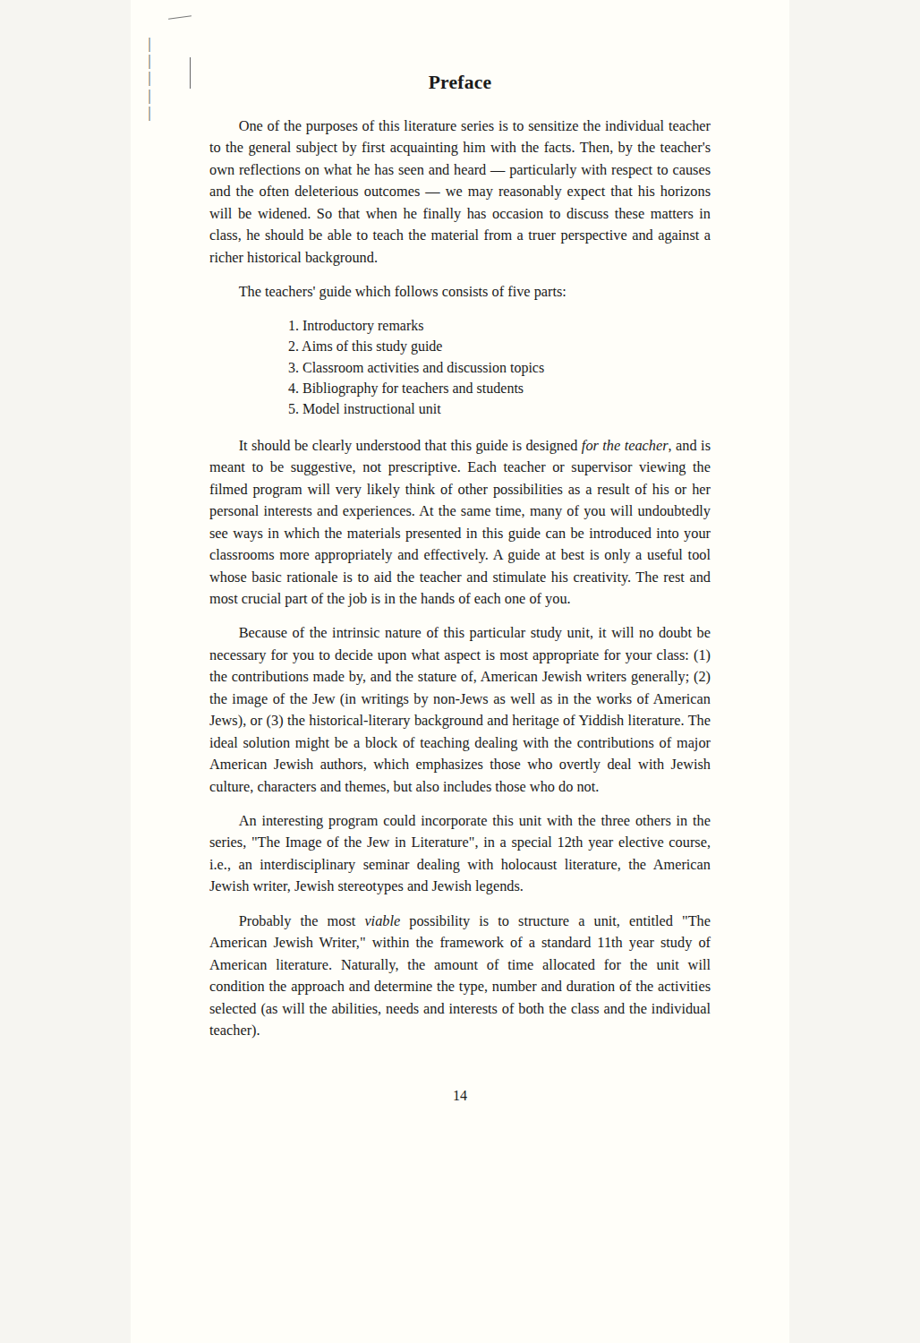|
|
|
|
|
Preface
One of the purposes of this literature series is to sensitize the individual teacher to the general subject by first acquainting him with the facts. Then, by the teacher's own reflections on what he has seen and heard — particularly with respect to causes and the often deleterious outcomes — we may reasonably expect that his horizons will be widened. So that when he finally has occasion to discuss these matters in class, he should be able to teach the material from a truer perspective and against a richer historical background.
The teachers' guide which follows consists of five parts:
1. Introductory remarks
2. Aims of this study guide
3. Classroom activities and discussion topics
4. Bibliography for teachers and students
5. Model instructional unit
It should be clearly understood that this guide is designed for the teacher, and is meant to be suggestive, not prescriptive. Each teacher or supervisor viewing the filmed program will very likely think of other possibilities as a result of his or her personal interests and experiences. At the same time, many of you will undoubtedly see ways in which the materials presented in this guide can be introduced into your classrooms more appropriately and effectively. A guide at best is only a useful tool whose basic rationale is to aid the teacher and stimulate his creativity. The rest and most crucial part of the job is in the hands of each one of you.
Because of the intrinsic nature of this particular study unit, it will no doubt be necessary for you to decide upon what aspect is most appropriate for your class: (1) the contributions made by, and the stature of, American Jewish writers generally; (2) the image of the Jew (in writings by non-Jews as well as in the works of American Jews), or (3) the historical-literary background and heritage of Yiddish literature. The ideal solution might be a block of teaching dealing with the contributions of major American Jewish authors, which emphasizes those who overtly deal with Jewish culture, characters and themes, but also includes those who do not.
An interesting program could incorporate this unit with the three others in the series, "The Image of the Jew in Literature", in a special 12th year elective course, i.e., an interdisciplinary seminar dealing with holocaust literature, the American Jewish writer, Jewish stereotypes and Jewish legends.
Probably the most viable possibility is to structure a unit, entitled "The American Jewish Writer," within the framework of a standard 11th year study of American literature. Naturally, the amount of time allocated for the unit will condition the approach and determine the type, number and duration of the activities selected (as will the abilities, needs and interests of both the class and the individual teacher).
14